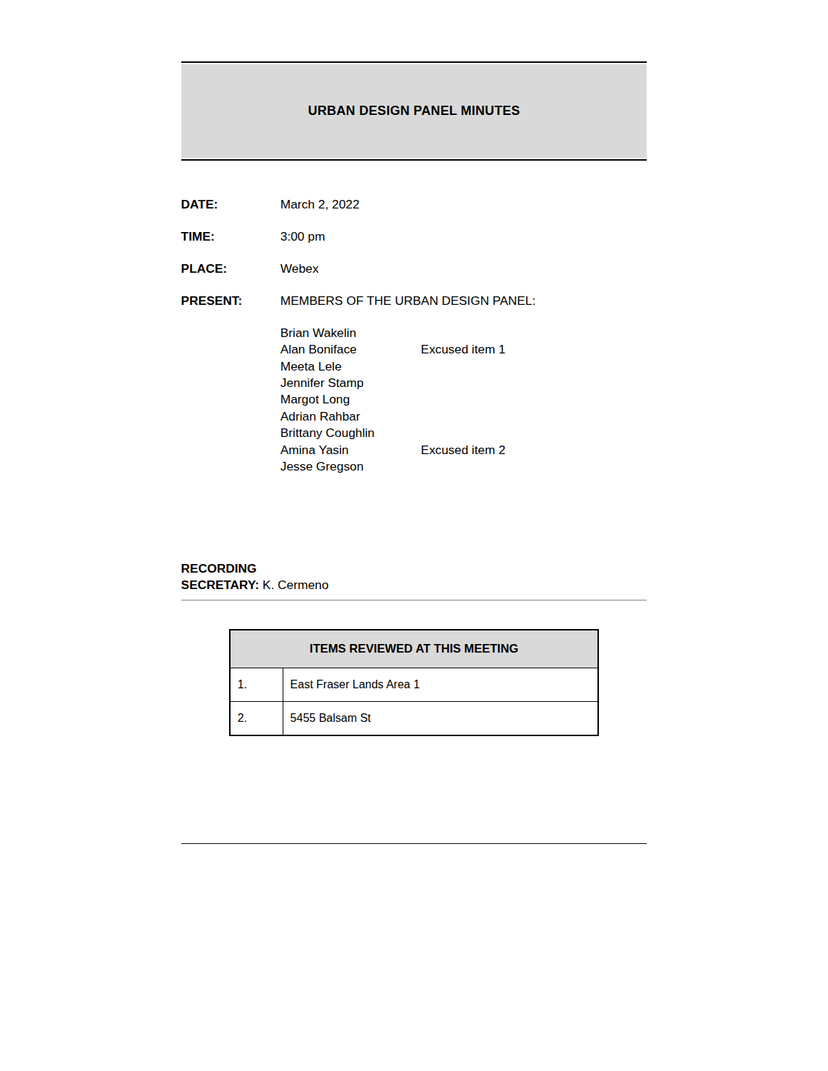URBAN DESIGN PANEL MINUTES
| DATE: | March 2, 2022 |
| TIME: | 3:00 pm |
| PLACE: | Webex |
| PRESENT: | MEMBERS OF THE URBAN DESIGN PANEL: |
| Brian Wakelin | |
| Alan Boniface | Excused item 1 |
| Meeta Lele | |
| Jennifer Stamp | |
| Margot Long | |
| Adrian Rahbar | |
| Brittany Coughlin | |
| Amina Yasin | Excused item 2 |
| Jesse Gregson | |
RECORDING
SECRETARY: K. Cermeno
| ITEMS REVIEWED AT THIS MEETING |
| --- |
| 1. | East Fraser Lands Area 1 |
| 2. | 5455 Balsam St |